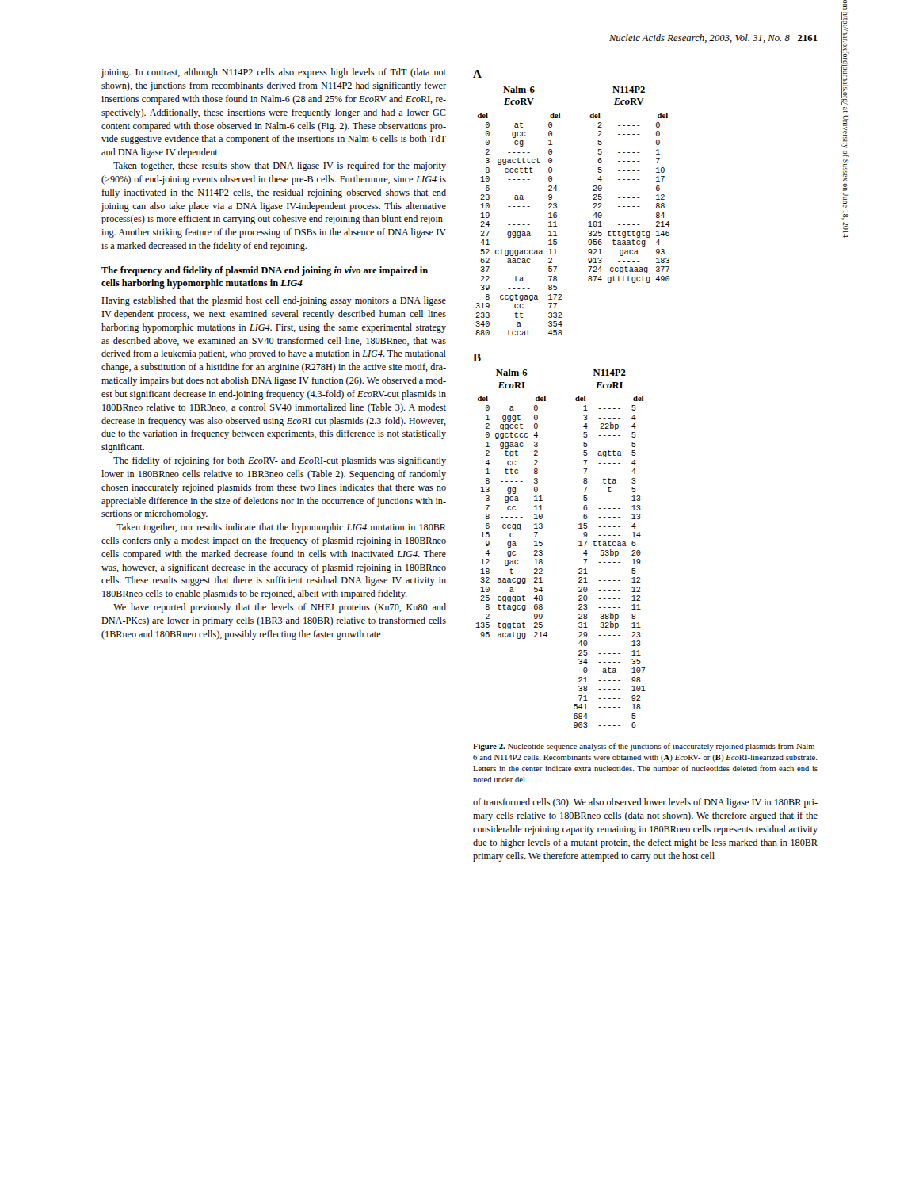Nucleic Acids Research, 2003, Vol. 31, No. 8 2161
Downloaded from http://nar.oxfordjournals.org/ at University of Sussex on June 18, 2014
joining. In contrast, although N114P2 cells also express high levels of TdT (data not shown), the junctions from recombinants derived from N114P2 had significantly fewer insertions compared with those found in Nalm-6 (28 and 25% for Eco RV and Eco RI, respectively). Additionally, these insertions were frequently longer and had a lower GC content compared with those observed in Nalm-6 cells (Fig. 2). These observations provide suggestive evidence that a component of the insertions in Nalm-6 cells is both TdT and DNA ligase IV dependent.
Taken together, these results show that DNA ligase IV is required for the majority (>90%) of end-joining events observed in these pre-B cells. Furthermore, since LIG4 is fully inactivated in the N114P2 cells, the residual rejoining observed shows that end joining can also take place via a DNA ligase IV-independent process. This alternative process(es) is more efficient in carrying out cohesive end rejoining than blunt end rejoining. Another striking feature of the processing of DSBs in the absence of DNA ligase IV is a marked decreased in the fidelity of end rejoining.
The frequency and fidelity of plasmid DNA end joining in vivo are impaired in cells harboring hypomorphic mutations in LIG4
Having established that the plasmid host cell end-joining assay monitors a DNA ligase IV-dependent process, we next examined several recently described human cell lines harboring hypomorphic mutations in LIG4. First, using the same experimental strategy as described above, we examined an SV40-transformed cell line, 180BRneo, that was derived from a leukemia patient, who proved to have a mutation in LIG4. The mutational change, a substitution of a histidine for an arginine (R278H) in the active site motif, dramatically impairs but does not abolish DNA ligase IV function (26). We observed a modest but significant decrease in end-joining frequency (4.3-fold) of Eco RV-cut plasmids in 180BRneo relative to 1BR3neo, a control SV40 immortalized line (Table 3). A modest decrease in frequency was also observed using Eco RI-cut plasmids (2.3-fold). However, due to the variation in frequency between experiments, this difference is not statistically significant.
The fidelity of rejoining for both Eco RV- and Eco RI-cut plasmids was significantly lower in 180BRneo cells relative to 1BR3neo cells (Table 2). Sequencing of randomly chosen inaccurately rejoined plasmids from these two lines indicates that there was no appreciable difference in the size of deletions nor in the occurrence of junctions with insertions or microhomology.
Taken together, our results indicate that the hypomorphic LIG4 mutation in 180BR cells confers only a modest impact on the frequency of plasmid rejoining in 180BRneo cells compared with the marked decrease found in cells with inactivated LIG4. There was, however, a significant decrease in the accuracy of plasmid rejoining in 180BRneo cells. These results suggest that there is sufficient residual DNA ligase IV activity in 180BRneo cells to enable plasmids to be rejoined, albeit with impaired fidelity.
We have reported previously that the levels of NHEJ proteins (Ku70, Ku80 and DNA-PKcs) are lower in primary cells (1BR3 and 180BR) relative to transformed cells (1BRneo and 180BRneo cells), possibly reflecting the faster growth rate
A
Nalm-6
EcoRV
| del | | del |
| --- | --- | --- |
| 0 | at | 0 |
| 0 | gcc | 0 |
| 0 | cg | 1 |
| 2 | ----- | 0 |
| 3 | ggactttct | 0 |
| 8 | cccttt | 0 |
| 10 | ----- | 0 |
| 6 | ----- | 24 |
| 23 | aa | 9 |
| 10 | ----- | 23 |
| 19 | ----- | 16 |
| 24 | ----- | 11 |
| 27 | gggaa | 11 |
| 41 | ----- | 15 |
| 52 | ctgggaccaa | 11 |
| 62 | aacac | 2 |
| 37 | ----- | 57 |
| 22 | ta | 78 |
| 39 | ----- | 85 |
| 8 | ccgtgaga | 172 |
| 319 | cc | 77 |
| 233 | tt | 332 |
| 340 | a | 354 |
| 880 | tccat | 458 |
N114P2
EcoRV
| del | | del |
| --- | --- | --- |
| 2 | ----- | 0 |
| 2 | ----- | 0 |
| 5 | ----- | 0 |
| 5 | ----- | 1 |
| 6 | ----- | 7 |
| 5 | ----- | 10 |
| 4 | ----- | 17 |
| 20 | ----- | 6 |
| 25 | ----- | 12 |
| 22 | ----- | 88 |
| 40 | ----- | 84 |
| 101 | ----- | 214 |
| 325 | tttgttgtg | 146 |
| 956 | taaatcg | 4 |
| 921 | gaca | 93 |
| 913 | ----- | 183 |
| 724 | ccgtaaag | 377 |
| 874 | gttttgctg | 490 |
B
Nalm-6
EcoRI
| del | | del |
| --- | --- | --- |
| 0 | a | 0 |
| 1 | gggt | 0 |
| 2 | ggcct | 0 |
| 0 | ggctccc | 4 |
| 1 | ggaac | 3 |
| 2 | tgt | 2 |
| 4 | cc | 2 |
| 1 | ttc | 8 |
| 8 | ----- | 3 |
| 13 | gg | 0 |
| 3 | gca | 11 |
| 7 | cc | 11 |
| 8 | ----- | 10 |
| 6 | ccgg | 13 |
| 15 | c | 7 |
| 9 | ga | 15 |
| 4 | gc | 23 |
| 12 | gac | 18 |
| 18 | t | 22 |
| 32 | aaacgg | 21 |
| 10 | a | 54 |
| 25 | cgggat | 48 |
| 8 | ttagcg | 68 |
| 2 | ----- | 99 |
| 135 | tggtat | 25 |
| 95 | acatgg | 214 |
N114P2
EcoRI
| del | | del |
| --- | --- | --- |
| 1 | ----- | 5 |
| 3 | ----- | 4 |
| 4 | 22bp | 4 |
| 5 | ----- | 5 |
| 5 | ----- | 5 |
| 5 | agtta | 5 |
| 7 | ----- | 4 |
| 7 | ----- | 4 |
| 8 | tta | 3 |
| 7 | t | 5 |
| 5 | ----- | 13 |
| 6 | ----- | 13 |
| 6 | ----- | 13 |
| 15 | ----- | 4 |
| 9 | ----- | 14 |
| 17 | ttatcaa | 6 |
| 4 | 53bp | 20 |
| 7 | ----- | 19 |
| 21 | ----- | 5 |
| 21 | ----- | 12 |
| 20 | ----- | 12 |
| 20 | ----- | 12 |
| 23 | ----- | 11 |
| 28 | 38bp | 8 |
| 31 | 32bp | 11 |
| 29 | ----- | 23 |
| 40 | ----- | 13 |
| 25 | ----- | 11 |
| 34 | ----- | 35 |
| 0 | ata | 107 |
| 21 | ----- | 98 |
| 38 | ----- | 101 |
| 71 | ----- | 92 |
| 541 | ----- | 18 |
| 684 | ----- | 5 |
| 903 | ----- | 6 |
Figure 2. Nucleotide sequence analysis of the junctions of inaccurately rejoined plasmids from Nalm-6 and N114P2 cells. Recombinants were obtained with (A) Eco RV- or (B) Eco RI-linearized substrate. Letters in the center indicate extra nucleotides. The number of nucleotides deleted from each end is noted under del.
of transformed cells (30). We also observed lower levels of DNA ligase IV in 180BR primary cells relative to 180BRneo cells (data not shown). We therefore argued that if the considerable rejoining capacity remaining in 180BRneo cells represents residual activity due to higher levels of a mutant protein, the defect might be less marked than in 180BR primary cells. We therefore attempted to carry out the host cell